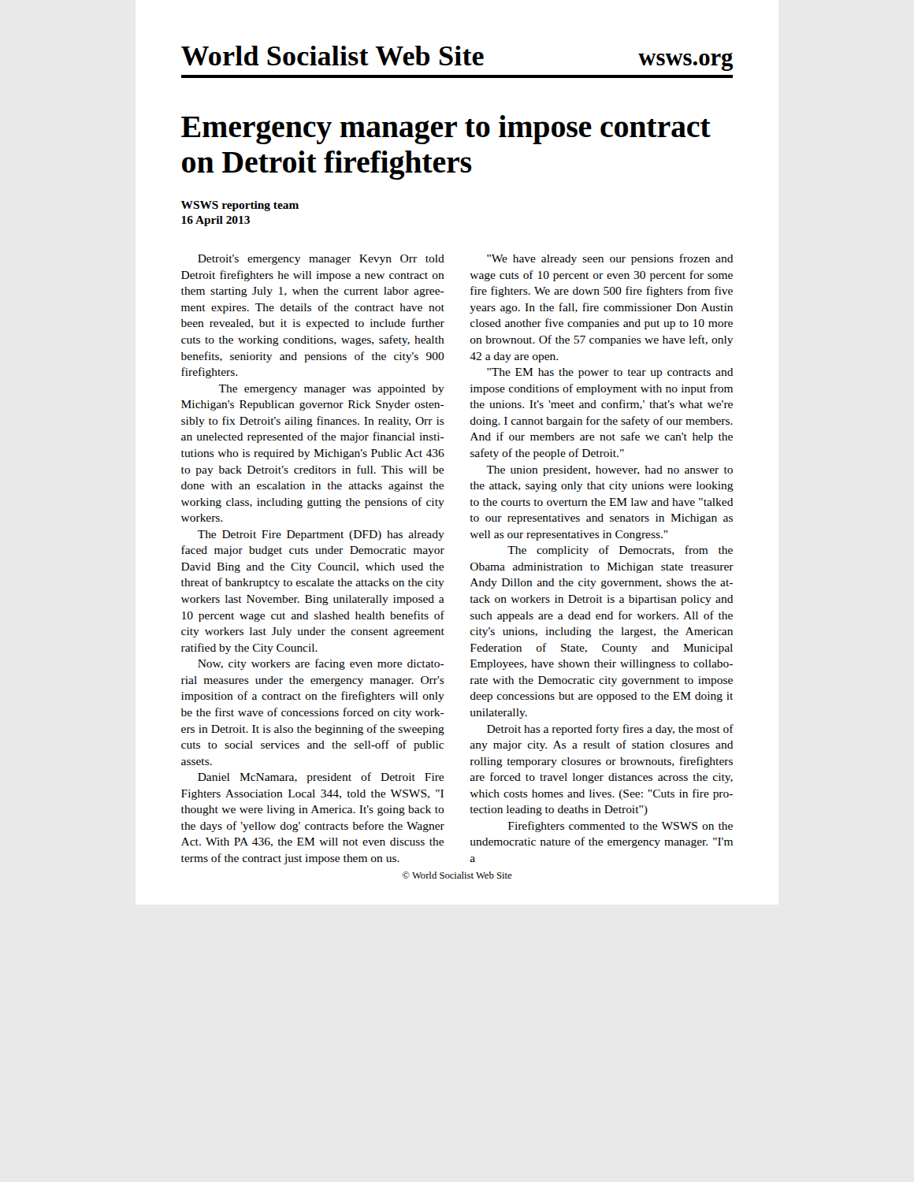World Socialist Web Site
wsws.org
Emergency manager to impose contract on Detroit firefighters
WSWS reporting team 16 April 2013
Detroit's emergency manager Kevyn Orr told Detroit firefighters he will impose a new contract on them starting July 1, when the current labor agreement expires. The details of the contract have not been revealed, but it is expected to include further cuts to the working conditions, wages, safety, health benefits, seniority and pensions of the city's 900 firefighters.
The emergency manager was appointed by Michigan's Republican governor Rick Snyder ostensibly to fix Detroit's ailing finances. In reality, Orr is an unelected represented of the major financial institutions who is required by Michigan's Public Act 436 to pay back Detroit's creditors in full. This will be done with an escalation in the attacks against the working class, including gutting the pensions of city workers.
The Detroit Fire Department (DFD) has already faced major budget cuts under Democratic mayor David Bing and the City Council, which used the threat of bankruptcy to escalate the attacks on the city workers last November. Bing unilaterally imposed a 10 percent wage cut and slashed health benefits of city workers last July under the consent agreement ratified by the City Council.
Now, city workers are facing even more dictatorial measures under the emergency manager. Orr's imposition of a contract on the firefighters will only be the first wave of concessions forced on city workers in Detroit. It is also the beginning of the sweeping cuts to social services and the sell-off of public assets.
Daniel McNamara, president of Detroit Fire Fighters Association Local 344, told the WSWS, "I thought we were living in America. It's going back to the days of 'yellow dog' contracts before the Wagner Act. With PA 436, the EM will not even discuss the terms of the contract just impose them on us.
"We have already seen our pensions frozen and wage cuts of 10 percent or even 30 percent for some fire fighters. We are down 500 fire fighters from five years ago. In the fall, fire commissioner Don Austin closed another five companies and put up to 10 more on brownout. Of the 57 companies we have left, only 42 a day are open.
"The EM has the power to tear up contracts and impose conditions of employment with no input from the unions. It's 'meet and confirm,' that's what we're doing. I cannot bargain for the safety of our members. And if our members are not safe we can't help the safety of the people of Detroit."
The union president, however, had no answer to the attack, saying only that city unions were looking to the courts to overturn the EM law and have "talked to our representatives and senators in Michigan as well as our representatives in Congress."
The complicity of Democrats, from the Obama administration to Michigan state treasurer Andy Dillon and the city government, shows the attack on workers in Detroit is a bipartisan policy and such appeals are a dead end for workers. All of the city's unions, including the largest, the American Federation of State, County and Municipal Employees, have shown their willingness to collaborate with the Democratic city government to impose deep concessions but are opposed to the EM doing it unilaterally.
Detroit has a reported forty fires a day, the most of any major city. As a result of station closures and rolling temporary closures or brownouts, firefighters are forced to travel longer distances across the city, which costs homes and lives. (See: "Cuts in fire protection leading to deaths in Detroit")
Firefighters commented to the WSWS on the undemocratic nature of the emergency manager. "I'm a
© World Socialist Web Site